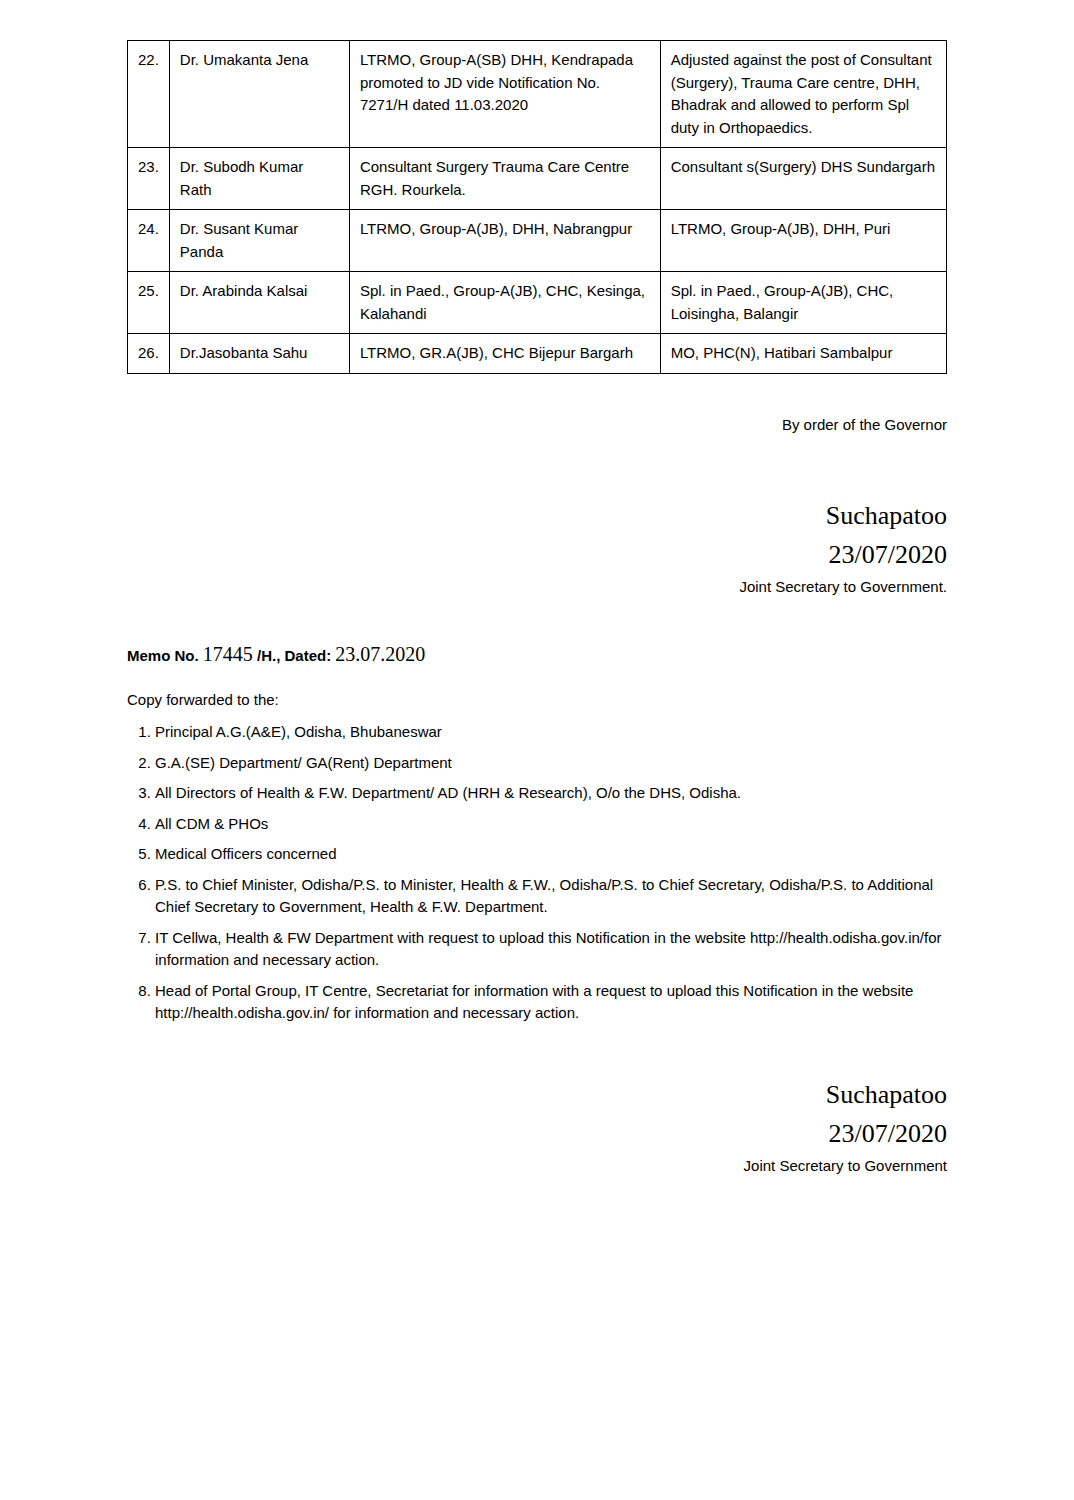| 22. | Dr. Umakanta Jena | LTRMO, Group-A(SB) DHH, Kendrapada promoted to JD vide Notification No. 7271/H dated 11.03.2020 | Adjusted against the post of Consultant (Surgery), Trauma Care centre, DHH, Bhadrak and allowed to perform Spl duty in Orthopaedics. |
| 23. | Dr. Subodh Kumar Rath | Consultant Surgery Trauma Care Centre RGH. Rourkela. | Consultant s(Surgery) DHS Sundargarh |
| 24. | Dr. Susant Kumar Panda | LTRMO, Group-A(JB), DHH, Nabrangpur | LTRMO, Group-A(JB), DHH, Puri |
| 25. | Dr. Arabinda Kalsai | Spl. in Paed., Group-A(JB), CHC, Kesinga, Kalahandi | Spl. in Paed., Group-A(JB), CHC, Loisingha, Balangir |
| 26. | Dr.Jasobanta Sahu | LTRMO, GR.A(JB), CHC Bijepur Bargarh | MO, PHC(N), Hatibari Sambalpur |
By order of the Governor
Suchapatoo
23/07/2020 Joint Secretary to Government.
Memo No. 17445 /H., Dated: 23.07.2020
Copy forwarded to the:
Principal A.G.(A&E), Odisha, Bhubaneswar
G.A.(SE) Department/ GA(Rent) Department
All Directors of Health & F.W. Department/ AD (HRH & Research), O/o the DHS, Odisha.
All CDM & PHOs
Medical Officers concerned
P.S. to Chief Minister, Odisha/P.S. to Minister, Health & F.W., Odisha/P.S. to Chief Secretary, Odisha/P.S. to Additional Chief Secretary to Government, Health & F.W. Department.
IT Cellwa, Health & FW Department with request to upload this Notification in the website http://health.odisha.gov.in/for information and necessary action.
Head of Portal Group, IT Centre, Secretariat for information with a request to upload this Notification in the website http://health.odisha.gov.in/ for information and necessary action.
Suchapatoo
23/07/2020 Joint Secretary to Government